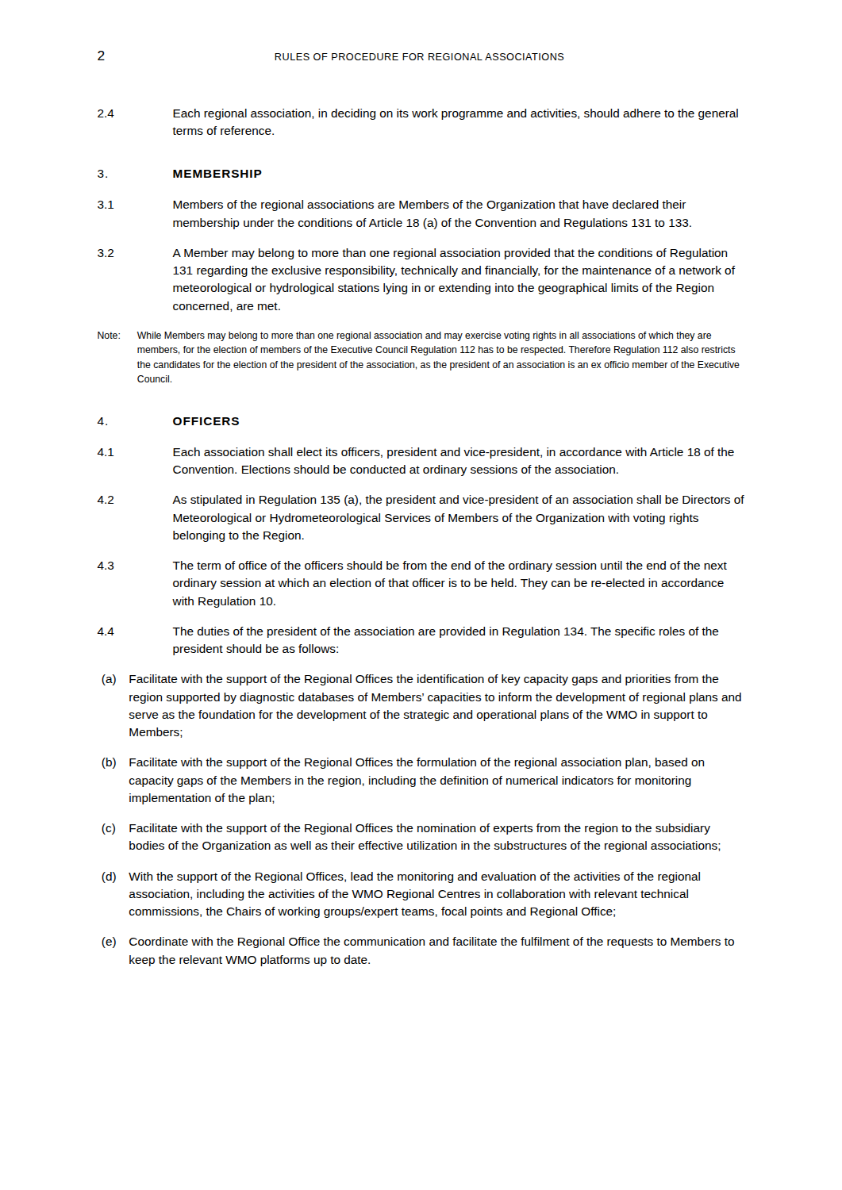2 Rules of Procedure for Regional Associations
2.4 Each regional association, in deciding on its work programme and activities, should adhere to the general terms of reference.
3. Membership
3.1 Members of the regional associations are Members of the Organization that have declared their membership under the conditions of Article 18 (a) of the Convention and Regulations 131 to 133.
3.2 A Member may belong to more than one regional association provided that the conditions of Regulation 131 regarding the exclusive responsibility, technically and financially, for the maintenance of a network of meteorological or hydrological stations lying in or extending into the geographical limits of the Region concerned, are met.
Note: While Members may belong to more than one regional association and may exercise voting rights in all associations of which they are members, for the election of members of the Executive Council Regulation 112 has to be respected. Therefore Regulation 112 also restricts the candidates for the election of the president of the association, as the president of an association is an ex officio member of the Executive Council.
4. Officers
4.1 Each association shall elect its officers, president and vice-president, in accordance with Article 18 of the Convention. Elections should be conducted at ordinary sessions of the association.
4.2 As stipulated in Regulation 135 (a), the president and vice-president of an association shall be Directors of Meteorological or Hydrometeorological Services of Members of the Organization with voting rights belonging to the Region.
4.3 The term of office of the officers should be from the end of the ordinary session until the end of the next ordinary session at which an election of that officer is to be held. They can be re-elected in accordance with Regulation 10.
4.4 The duties of the president of the association are provided in Regulation 134. The specific roles of the president should be as follows:
(a) Facilitate with the support of the Regional Offices the identification of key capacity gaps and priorities from the region supported by diagnostic databases of Members’ capacities to inform the development of regional plans and serve as the foundation for the development of the strategic and operational plans of the WMO in support to Members;
(b) Facilitate with the support of the Regional Offices the formulation of the regional association plan, based on capacity gaps of the Members in the region, including the definition of numerical indicators for monitoring implementation of the plan;
(c) Facilitate with the support of the Regional Offices the nomination of experts from the region to the subsidiary bodies of the Organization as well as their effective utilization in the substructures of the regional associations;
(d) With the support of the Regional Offices, lead the monitoring and evaluation of the activities of the regional association, including the activities of the WMO Regional Centres in collaboration with relevant technical commissions, the Chairs of working groups/expert teams, focal points and Regional Office;
(e) Coordinate with the Regional Office the communication and facilitate the fulfilment of the requests to Members to keep the relevant WMO platforms up to date.